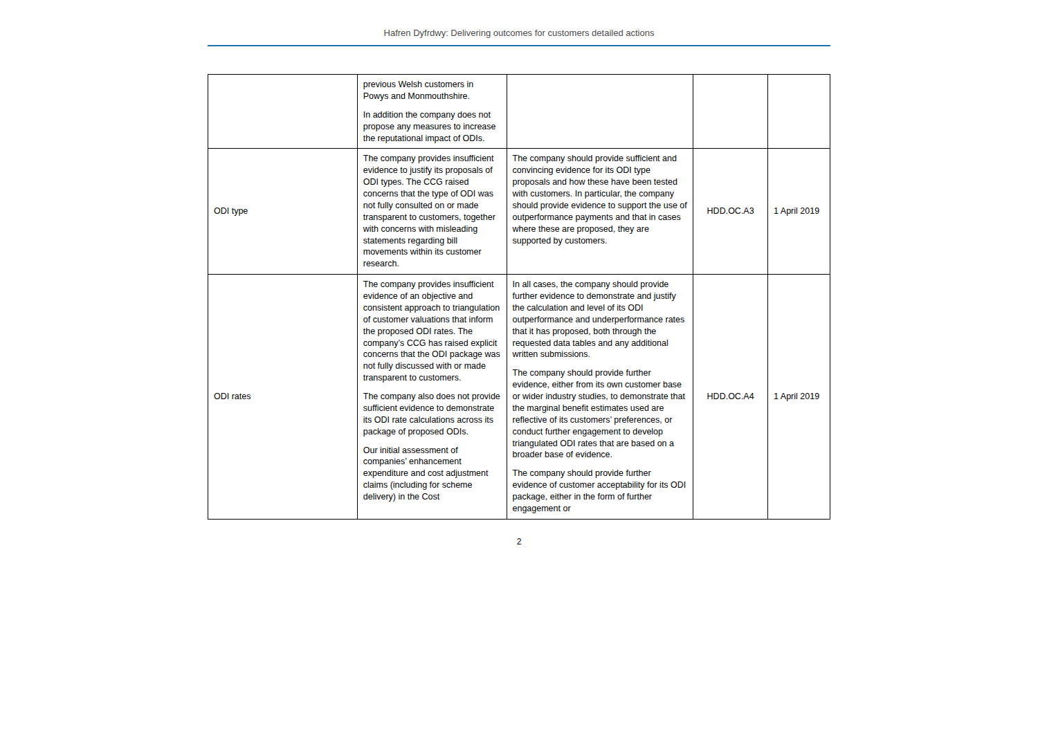Hafren Dyfrdwy: Delivering outcomes for customers detailed actions
| | previous Welsh customers in Powys and Monmouthshire. In addition the company does not propose any measures to increase the reputational impact of ODIs. | | | |
| ODI type | The company provides insufficient evidence to justify its proposals of ODI types. The CCG raised concerns that the type of ODI was not fully consulted on or made transparent to customers, together with concerns with misleading statements regarding bill movements within its customer research. | The company should provide sufficient and convincing evidence for its ODI type proposals and how these have been tested with customers. In particular, the company should provide evidence to support the use of outperformance payments and that in cases where these are proposed, they are supported by customers. | HDD.OC.A3 | 1 April 2019 |
| ODI rates | The company provides insufficient evidence of an objective and consistent approach to triangulation of customer valuations that inform the proposed ODI rates. The company’s CCG has raised explicit concerns that the ODI package was not fully discussed with or made transparent to customers. The company also does not provide sufficient evidence to demonstrate its ODI rate calculations across its package of proposed ODIs. Our initial assessment of companies’ enhancement expenditure and cost adjustment claims (including for scheme delivery) in the Cost | In all cases, the company should provide further evidence to demonstrate and justify the calculation and level of its ODI outperformance and underperformance rates that it has proposed, both through the requested data tables and any additional written submissions. The company should provide further evidence, either from its own customer base or wider industry studies, to demonstrate that the marginal benefit estimates used are reflective of its customers’ preferences, or conduct further engagement to develop triangulated ODI rates that are based on a broader base of evidence. The company should provide further evidence of customer acceptability for its ODI package, either in the form of further engagement or | HDD.OC.A4 | 1 April 2019 |
2